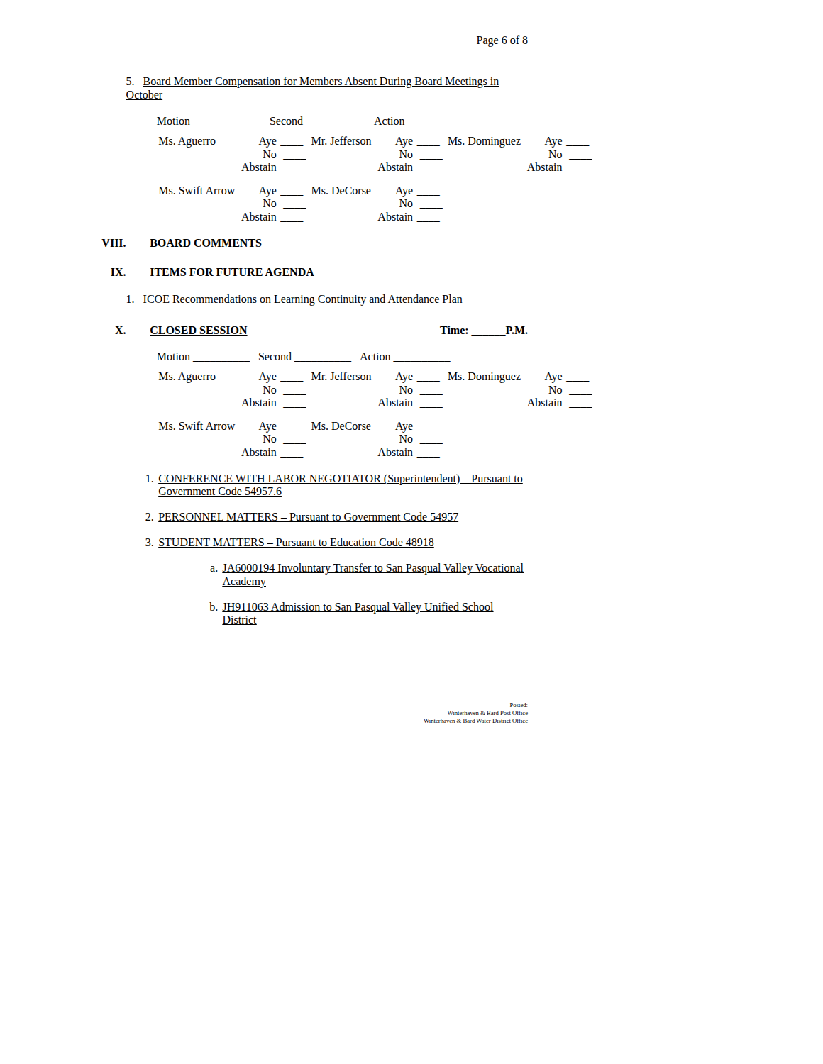Page 6 of 8
5. Board Member Compensation for Members Absent During Board Meetings in October
Motion __________ Second __________ Action __________
| Ms. Aguerro | Aye | ____ | Mr. Jefferson | Aye | ____ | Ms. Dominguez | Aye | ____ |
| | No | ____ | | No | ____ | | No | ____ |
| | Abstain | ____ | | Abstain | ____ | | Abstain | ____ |
| Ms. Swift Arrow | Aye | ____ | Ms. DeCorse | Aye | ____ | | | |
| | No | ____ | | No | ____ | | | |
| | Abstain | ____ | | Abstain | ____ | | | |
VIII. BOARD COMMENTS
IX. ITEMS FOR FUTURE AGENDA
1. ICOE Recommendations on Learning Continuity and Attendance Plan
X. CLOSED SESSION Time: ______P.M.
Motion __________ Second __________ Action __________
| Ms. Aguerro | Aye | ____ | Mr. Jefferson | Aye | ____ | Ms. Dominguez | Aye | ____ |
| | No | ____ | | No | ____ | | No | ____ |
| | Abstain | ____ | | Abstain | ____ | | Abstain | ____ |
| Ms. Swift Arrow | Aye | ____ | Ms. DeCorse | Aye | ____ | | | |
| | No | ____ | | No | ____ | | | |
| | Abstain | ____ | | Abstain | ____ | | | |
CONFERENCE WITH LABOR NEGOTIATOR (Superintendent) – Pursuant to Government Code 54957.6
PERSONNEL MATTERS – Pursuant to Government Code 54957
STUDENT MATTERS – Pursuant to Education Code 48918
JA6000194 Involuntary Transfer to San Pasqual Valley Vocational Academy
JH911063 Admission to San Pasqual Valley Unified School District
Posted:
Winterhaven & Bard Post Office
Winterhaven & Bard Water District Office